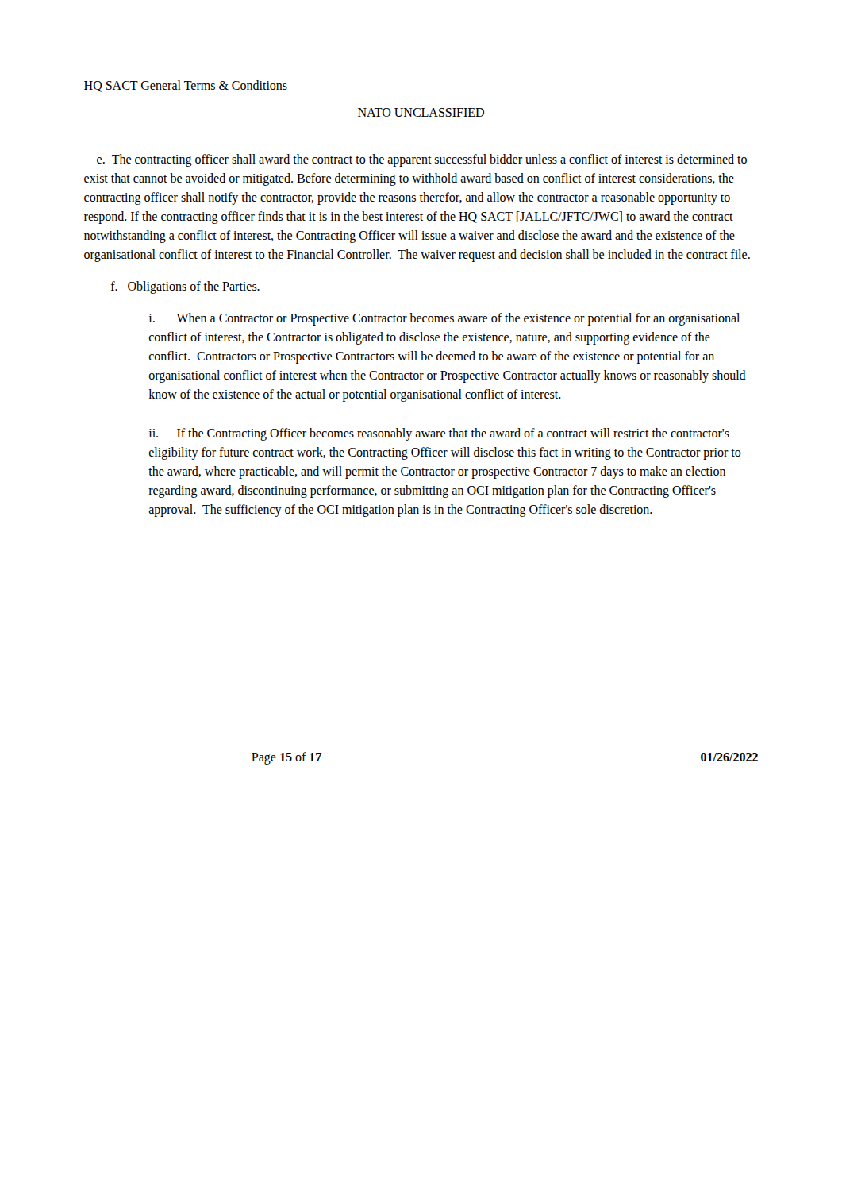HQ SACT General Terms & Conditions
NATO UNCLASSIFIED
e. The contracting officer shall award the contract to the apparent successful bidder unless a conflict of interest is determined to exist that cannot be avoided or mitigated. Before determining to withhold award based on conflict of interest considerations, the contracting officer shall notify the contractor, provide the reasons therefor, and allow the contractor a reasonable opportunity to respond. If the contracting officer finds that it is in the best interest of the HQ SACT [JALLC/JFTC/JWC] to award the contract notwithstanding a conflict of interest, the Contracting Officer will issue a waiver and disclose the award and the existence of the organisational conflict of interest to the Financial Controller. The waiver request and decision shall be included in the contract file.
f. Obligations of the Parties.
i. When a Contractor or Prospective Contractor becomes aware of the existence or potential for an organisational conflict of interest, the Contractor is obligated to disclose the existence, nature, and supporting evidence of the conflict. Contractors or Prospective Contractors will be deemed to be aware of the existence or potential for an organisational conflict of interest when the Contractor or Prospective Contractor actually knows or reasonably should know of the existence of the actual or potential organisational conflict of interest.
ii. If the Contracting Officer becomes reasonably aware that the award of a contract will restrict the contractor's eligibility for future contract work, the Contracting Officer will disclose this fact in writing to the Contractor prior to the award, where practicable, and will permit the Contractor or prospective Contractor 7 days to make an election regarding award, discontinuing performance, or submitting an OCI mitigation plan for the Contracting Officer's approval. The sufficiency of the OCI mitigation plan is in the Contracting Officer's sole discretion.
Page 15 of 17 01/26/2022